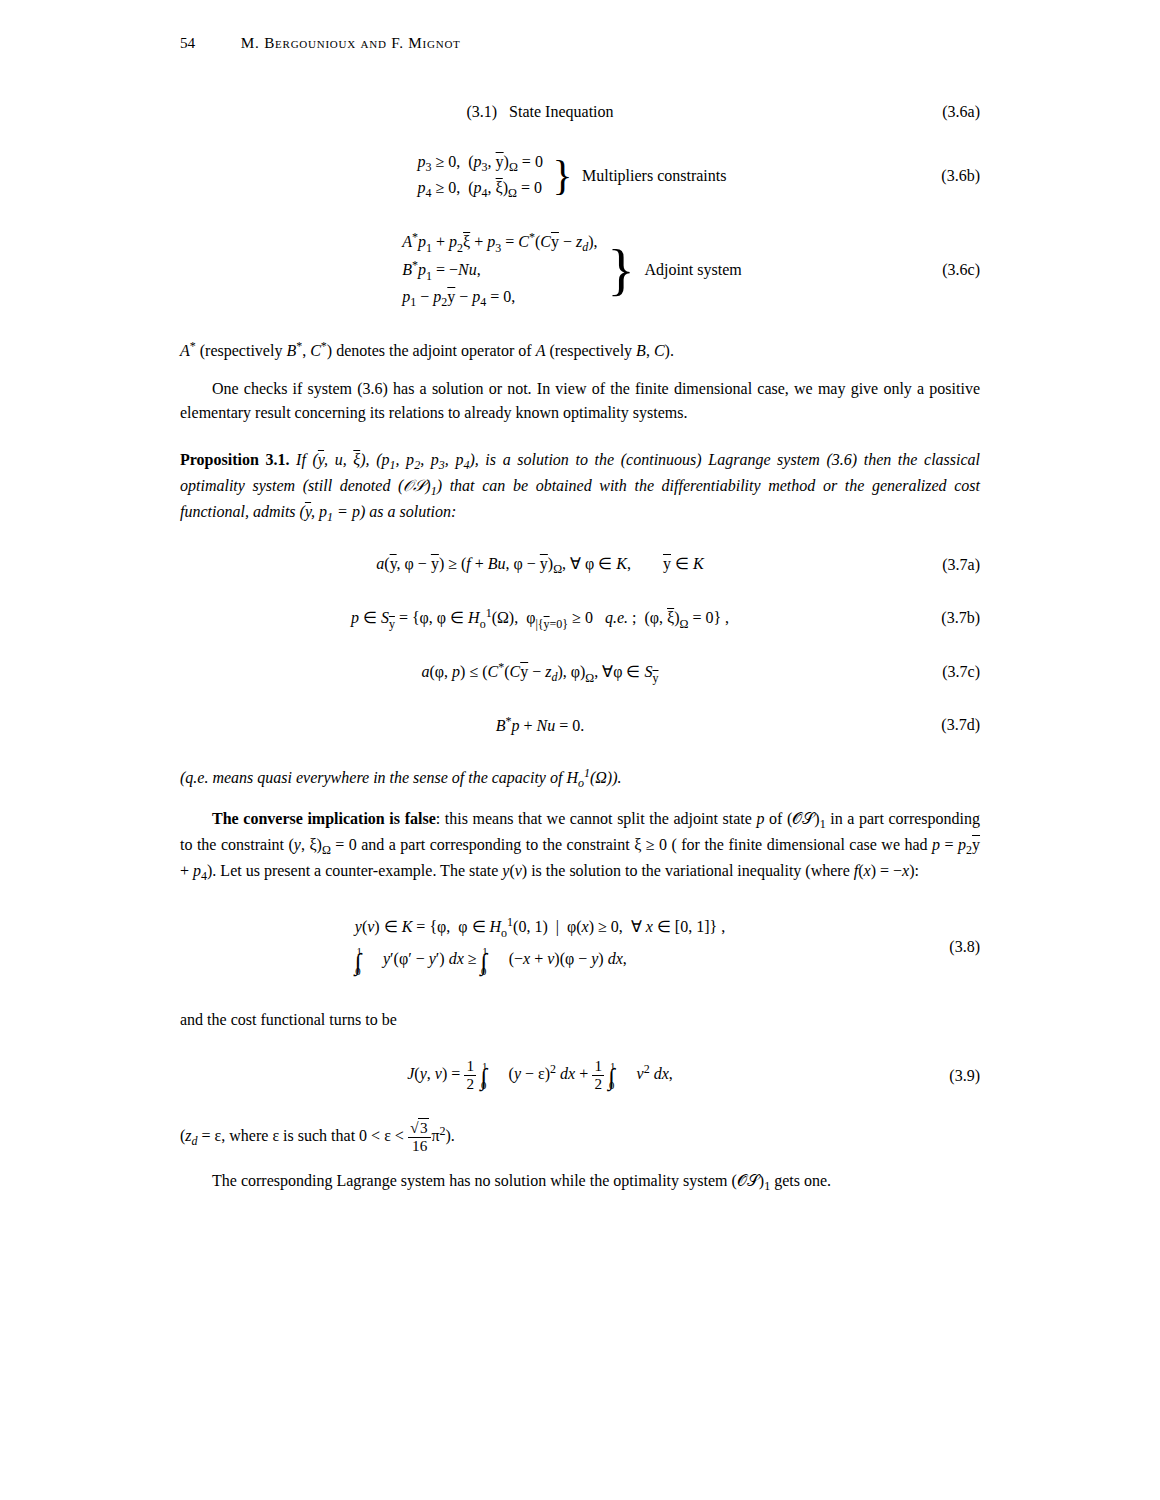54 M. Bergounioux and F. Mignot
(3.1) State Inequation
(3.6a)
p3 ≥ 0, (p3, y)Ω = 0 p4 ≥ 0, (p4, ξ)Ω = 0 } Multipliers constraints
(3.6b)
A*p1 + p2ξ + p3 = C*(Cy − zd), B*p1 = −Nu, p1 − p2y − p4 = 0, } Adjoint system
(3.6c)
A* (respectively B*, C*) denotes the adjoint operator of A (respectively B, C).
One checks if system (3.6) has a solution or not. In view of the finite dimensional case, we may give only a positive elementary result concerning its relations to already known optimality systems.
Proposition 3.1. If (y, u, ξ), (p1, p2, p3, p4), is a solution to the (continuous) Lagrange system (3.6) then the classical optimality system (still denoted (𝒪𝒮)1) that can be obtained with the differentiability method or the generalized cost functional, admits (y, p1 = p) as a solution:
a(y, φ − y) ≥ (f + Bu, φ − y)Ω, ∀ φ ∈ K, y ∈ K
(3.7a)
p ∈ Sy = {φ, φ ∈ Ho1(Ω), φ|{y=0} ≥ 0 q.e. ; (φ, ξ)Ω = 0} ,
(3.7b)
a(φ, p) ≤ (C*(Cy − zd), φ)Ω, ∀φ ∈ Sy
(3.7c)
B*p + Nu = 0.
(3.7d)
(q.e. means quasi everywhere in the sense of the capacity of Ho1(Ω)).
The converse implication is false: this means that we cannot split the adjoint state p of (𝒪𝒮)1 in a part corresponding to the constraint (y, ξ)Ω = 0 and a part corresponding to the constraint ξ ≥ 0 ( for the finite dimensional case we had p = p2y + p4). Let us present a counter-example. The state y(v) is the solution to the variational inequality (where f(x) = −x):
y(v) ∈ K = {φ, φ ∈ Ho1(0, 1) | φ(x) ≥ 0, ∀ x ∈ [0, 1]} ,
∫10 y′(φ′ − y′) dx ≥ ∫10 (−x + v)(φ − y) dx,
(3.8)
and the cost functional turns to be
J(y, v) = 12 ∫10 (y − ε)2 dx + 12 ∫10 v2 dx,
(3.9)
(zd = ε, where ε is such that 0 < ε < √316π2).
The corresponding Lagrange system has no solution while the optimality system (𝒪𝒮)1 gets one.